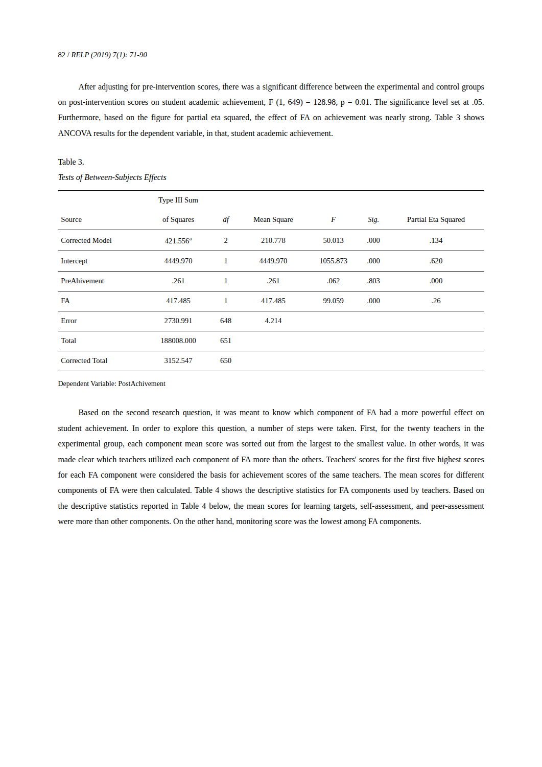82 / RELP (2019) 7(1): 71-90
After adjusting for pre-intervention scores, there was a significant difference between the experimental and control groups on post-intervention scores on student academic achievement, F (1, 649) = 128.98, p = 0.01. The significance level set at .05. Furthermore, based on the figure for partial eta squared, the effect of FA on achievement was nearly strong. Table 3 shows ANCOVA results for the dependent variable, in that, student academic achievement.
Table 3.
Tests of Between-Subjects Effects
| | Type III Sum | | | | | |
| --- | --- | --- | --- | --- | --- | --- |
| Source | of Squares | df | Mean Square | F | Sig. | Partial Eta Squared |
| Corrected Model | 421.556 a | 2 | 210.778 | 50.013 | .000 | .134 |
| Intercept | 4449.970 | 1 | 4449.970 | 1055.873 | .000 | .620 |
| PreAhivement | .261 | 1 | .261 | .062 | .803 | .000 |
| FA | 417.485 | 1 | 417.485 | 99.059 | .000 | .26 |
| Error | 2730.991 | 648 | 4.214 | | | |
| Total | 188008.000 | 651 | | | | |
| Corrected Total | 3152.547 | 650 | | | | |
Dependent Variable: PostAchivement
Based on the second research question, it was meant to know which component of FA had a more powerful effect on student achievement. In order to explore this question, a number of steps were taken. First, for the twenty teachers in the experimental group, each component mean score was sorted out from the largest to the smallest value. In other words, it was made clear which teachers utilized each component of FA more than the others. Teachers' scores for the first five highest scores for each FA component were considered the basis for achievement scores of the same teachers. The mean scores for different components of FA were then calculated. Table 4 shows the descriptive statistics for FA components used by teachers. Based on the descriptive statistics reported in Table 4 below, the mean scores for learning targets, self-assessment, and peer-assessment were more than other components. On the other hand, monitoring score was the lowest among FA components.